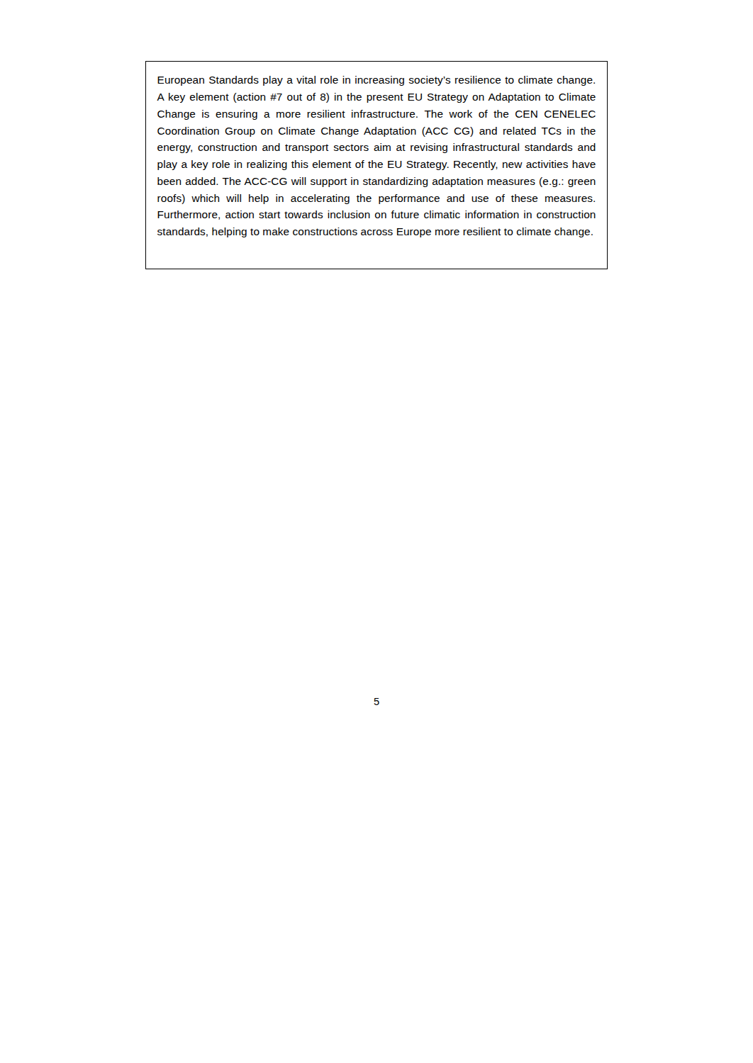European Standards play a vital role in increasing society’s resilience to climate change. A key element (action #7 out of 8) in the present EU Strategy on Adaptation to Climate Change is ensuring a more resilient infrastructure. The work of the CEN CENELEC Coordination Group on Climate Change Adaptation (ACC CG) and related TCs in the energy, construction and transport sectors aim at revising infrastructural standards and play a key role in realizing this element of the EU Strategy. Recently, new activities have been added. The ACC-CG will support in standardizing adaptation measures (e.g.: green roofs) which will help in accelerating the performance and use of these measures. Furthermore, action start towards inclusion on future climatic information in construction standards, helping to make constructions across Europe more resilient to climate change.
5